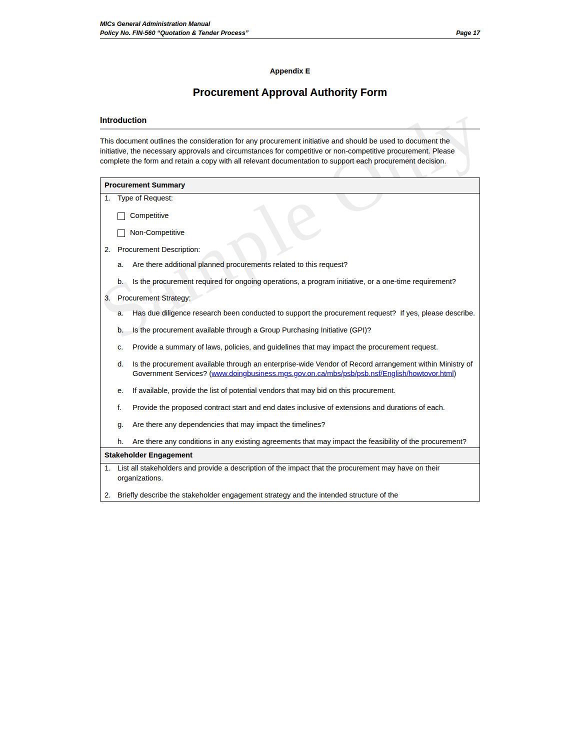Sample Only
MICs General Administration Manual
Policy No. FIN-560 “Quotation & Tender Process” Page 17
Appendix E
Procurement Approval Authority Form
Introduction
This document outlines the consideration for any procurement initiative and should be used to document the initiative, the necessary approvals and circumstances for competitive or non-competitive procurement. Please complete the form and retain a copy with all relevant documentation to support each procurement decision.
| Procurement Summary |
| Type of Request: Competitive Non-Competitive Procurement Description: Are there additional planned procurements related to this request? Is the procurement required for ongoing operations, a program initiative, or a one-time requirement? Procurement Strategy: Has due diligence research been conducted to support the procurement request? If yes, please describe. Is the procurement available through a Group Purchasing Initiative (GPI)? Provide a summary of laws, policies, and guidelines that may impact the procurement request. Is the procurement available through an enterprise-wide Vendor of Record arrangement within Ministry of Government Services? ( www.doingbusiness.mgs.gov.on.ca/mbs/psb/psb.nsf/English/howtovor.html ) If available, provide the list of potential vendors that may bid on this procurement. Provide the proposed contract start and end dates inclusive of extensions and durations of each. Are there any dependencies that may impact the timelines? Are there any conditions in any existing agreements that may impact the feasibility of the procurement? |
| Stakeholder Engagement |
| List all stakeholders and provide a description of the impact that the procurement may have on their organizations. Briefly describe the stakeholder engagement strategy and the intended structure of the |